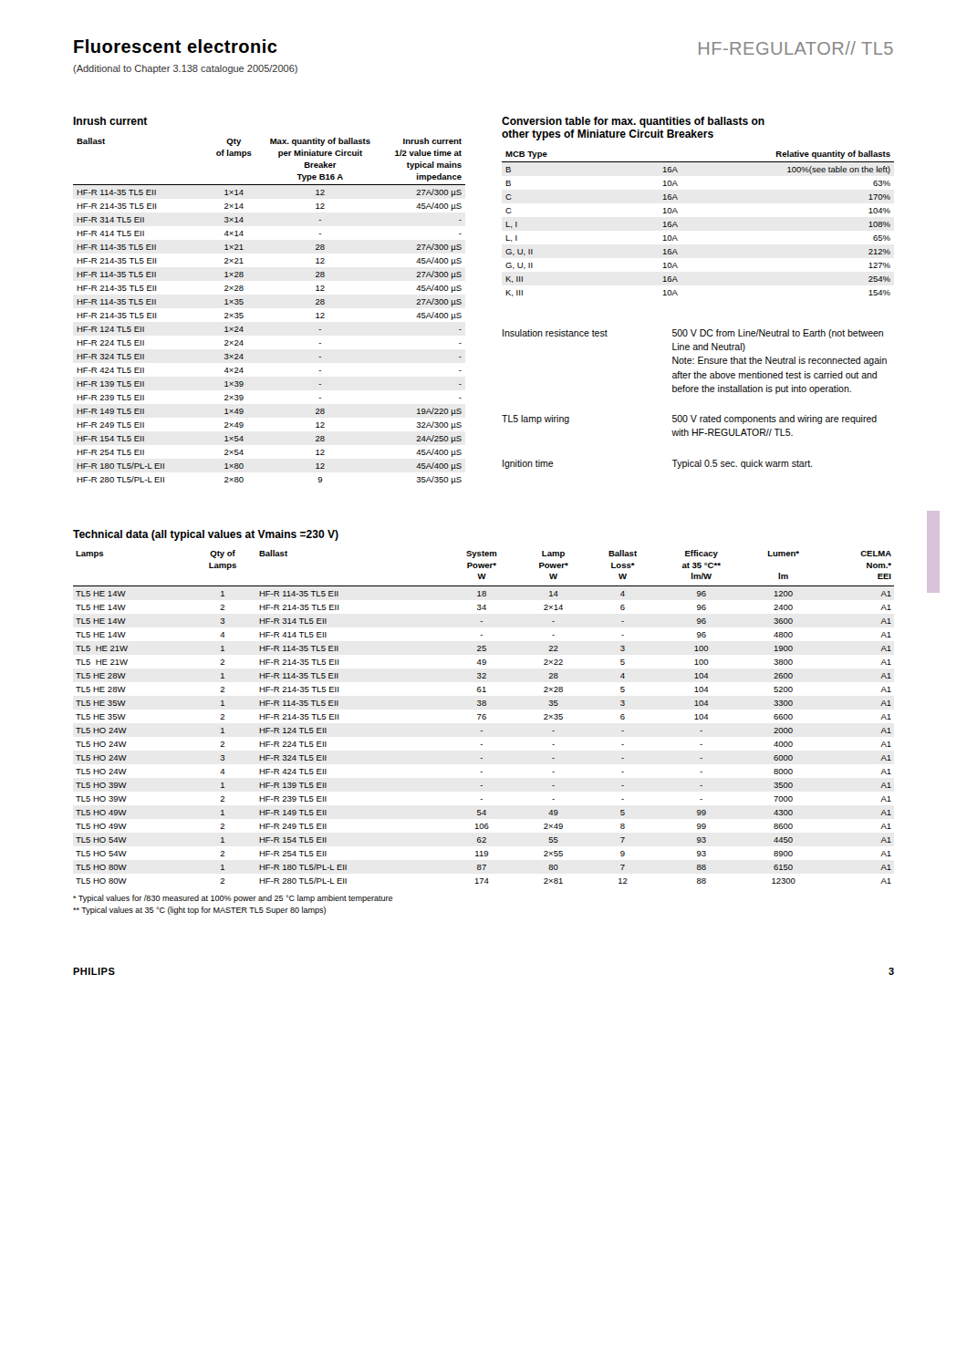Fluorescent electronic
(Additional to Chapter 3.138 catalogue 2005/2006)
HF-REGULATOR// TL5
Inrush current
| Ballast | Qty | Max. quantity of ballasts | Inrush current |
| --- | --- | --- | --- |
| | of lamps | per Miniature Circuit | 1/2 value time at |
| | | Breaker | typical mains |
| | | Type B16 A | impedance |
| HF-R 114-35 TL5 EII | 1×14 | 12 | 27A/300 µS |
| HF-R 214-35 TL5 EII | 2×14 | 12 | 45A/400 µS |
| HF-R 314 TL5 EII | 3×14 | - | - |
| HF-R 414 TL5 EII | 4×14 | - | - |
| HF-R 114-35 TL5 EII | 1×21 | 28 | 27A/300 µS |
| HF-R 214-35 TL5 EII | 2×21 | 12 | 45A/400 µS |
| HF-R 114-35 TL5 EII | 1×28 | 28 | 27A/300 µS |
| HF-R 214-35 TL5 EII | 2×28 | 12 | 45A/400 µS |
| HF-R 114-35 TL5 EII | 1×35 | 28 | 27A/300 µS |
| HF-R 214-35 TL5 EII | 2×35 | 12 | 45A/400 µS |
| HF-R 124 TL5 EII | 1×24 | - | - |
| HF-R 224 TL5 EII | 2×24 | - | - |
| HF-R 324 TL5 EII | 3×24 | - | - |
| HF-R 424 TL5 EII | 4×24 | - | - |
| HF-R 139 TL5 EII | 1×39 | - | - |
| HF-R 239 TL5 EII | 2×39 | - | - |
| HF-R 149 TL5 EII | 1×49 | 28 | 19A/220 µS |
| HF-R 249 TL5 EII | 2×49 | 12 | 32A/300 µS |
| HF-R 154 TL5 EII | 1×54 | 28 | 24A/250 µS |
| HF-R 254 TL5 EII | 2×54 | 12 | 45A/400 µS |
| HF-R 180 TL5/PL-L EII | 1×80 | 12 | 45A/400 µS |
| HF-R 280 TL5/PL-L EII | 2×80 | 9 | 35A/350 µS |
Conversion table for max. quantities of ballasts on
other types of Miniature Circuit Breakers
| MCB Type | | Relative quantity of ballasts |
| --- | --- | --- |
| B | 16A | 100%(see table on the left) |
| B | 10A | 63% |
| C | 16A | 170% |
| C | 10A | 104% |
| L, I | 16A | 108% |
| L, I | 10A | 65% |
| G, U, II | 16A | 212% |
| G, U, II | 10A | 127% |
| K, III | 16A | 254% |
| K, III | 10A | 154% |
Insulation resistance test
500 V DC from Line/Neutral to Earth (not between Line and Neutral)
Note: Ensure that the Neutral is reconnected again after the above mentioned test is carried out and before the installation is put into operation.
TL5 lamp wiring
500 V rated components and wiring are required with HF-REGULATOR// TL5.
Ignition time
Typical 0.5 sec. quick warm start.
Technical data (all typical values at Vmains =230 V)
| Lamps | Qty of | Ballast | System | Lamp | Ballast | Efficacy | Lumen* | CELMA |
| --- | --- | --- | --- | --- | --- | --- | --- | --- |
| | Lamps | | Power* | Power* | Loss* | at 35 °C** | | Nom.* |
| | | | W | W | W | lm/W | lm | EEI |
| TL5 HE 14W | 1 | HF-R 114-35 TL5 EII | 18 | 14 | 4 | 96 | 1200 | A1 |
| TL5 HE 14W | 2 | HF-R 214-35 TL5 EII | 34 | 2×14 | 6 | 96 | 2400 | A1 |
| TL5 HE 14W | 3 | HF-R 314 TL5 EII | - | - | - | 96 | 3600 | A1 |
| TL5 HE 14W | 4 | HF-R 414 TL5 EII | - | - | - | 96 | 4800 | A1 |
| TL5 HE 21W | 1 | HF-R 114-35 TL5 EII | 25 | 22 | 3 | 100 | 1900 | A1 |
| TL5 HE 21W | 2 | HF-R 214-35 TL5 EII | 49 | 2×22 | 5 | 100 | 3800 | A1 |
| TL5 HE 28W | 1 | HF-R 114-35 TL5 EII | 32 | 28 | 4 | 104 | 2600 | A1 |
| TL5 HE 28W | 2 | HF-R 214-35 TL5 EII | 61 | 2×28 | 5 | 104 | 5200 | A1 |
| TL5 HE 35W | 1 | HF-R 114-35 TL5 EII | 38 | 35 | 3 | 104 | 3300 | A1 |
| TL5 HE 35W | 2 | HF-R 214-35 TL5 EII | 76 | 2×35 | 6 | 104 | 6600 | A1 |
| TL5 HO 24W | 1 | HF-R 124 TL5 EII | - | - | - | - | 2000 | A1 |
| TL5 HO 24W | 2 | HF-R 224 TL5 EII | - | - | - | - | 4000 | A1 |
| TL5 HO 24W | 3 | HF-R 324 TL5 EII | - | - | - | - | 6000 | A1 |
| TL5 HO 24W | 4 | HF-R 424 TL5 EII | - | - | - | - | 8000 | A1 |
| TL5 HO 39W | 1 | HF-R 139 TL5 EII | - | - | - | - | 3500 | A1 |
| TL5 HO 39W | 2 | HF-R 239 TL5 EII | - | - | - | - | 7000 | A1 |
| TL5 HO 49W | 1 | HF-R 149 TL5 EII | 54 | 49 | 5 | 99 | 4300 | A1 |
| TL5 HO 49W | 2 | HF-R 249 TL5 EII | 106 | 2×49 | 8 | 99 | 8600 | A1 |
| TL5 HO 54W | 1 | HF-R 154 TL5 EII | 62 | 55 | 7 | 93 | 4450 | A1 |
| TL5 HO 54W | 2 | HF-R 254 TL5 EII | 119 | 2×55 | 9 | 93 | 8900 | A1 |
| TL5 HO 80W | 1 | HF-R 180 TL5/PL-L EII | 87 | 80 | 7 | 88 | 6150 | A1 |
| TL5 HO 80W | 2 | HF-R 280 TL5/PL-L EII | 174 | 2×81 | 12 | 88 | 12300 | A1 |
* Typical values for /830 measured at 100% power and 25 °C lamp ambient temperature
** Typical values at 35 °C (light top for MASTER TL5 Super 80 lamps)
PHILIPS
3